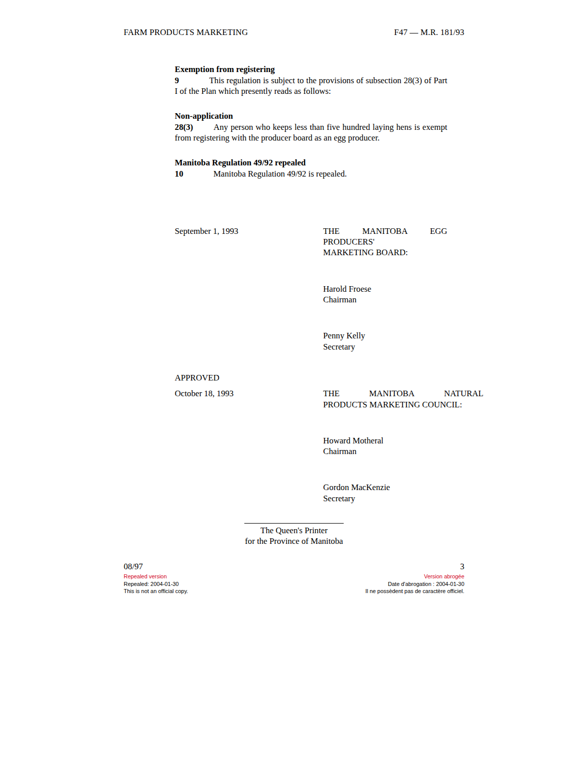Farm Products Marketing
F47 — M.R. 181/93
Exemption from registering
9 This regulation is subject to the provisions of subsection 28(3) of Part I of the Plan which presently reads as follows:
Non-application
28(3) Any person who keeps less than five hundred laying hens is exempt from registering with the producer board as an egg producer.
Manitoba Regulation 49/92 repealed
10 Manitoba Regulation 49/92 is repealed.
September 1, 1993
The Manitoba Egg Producers'
Marketing Board:
Harold Froese Chairman
Penny Kelly Secretary
APPROVED
October 18, 1993
The Manitoba Natural
Products Marketing Council:
Howard Motheral Chairman
Gordon MacKenzie Secretary
The Queen's Printer
for the Province of Manitoba
08/97
3
Repealed version Repealed: 2004-01-30 This is not an official copy.
Version abrogée Date d'abrogation : 2004-01-30 Il ne possèdent pas de caractère officiel.